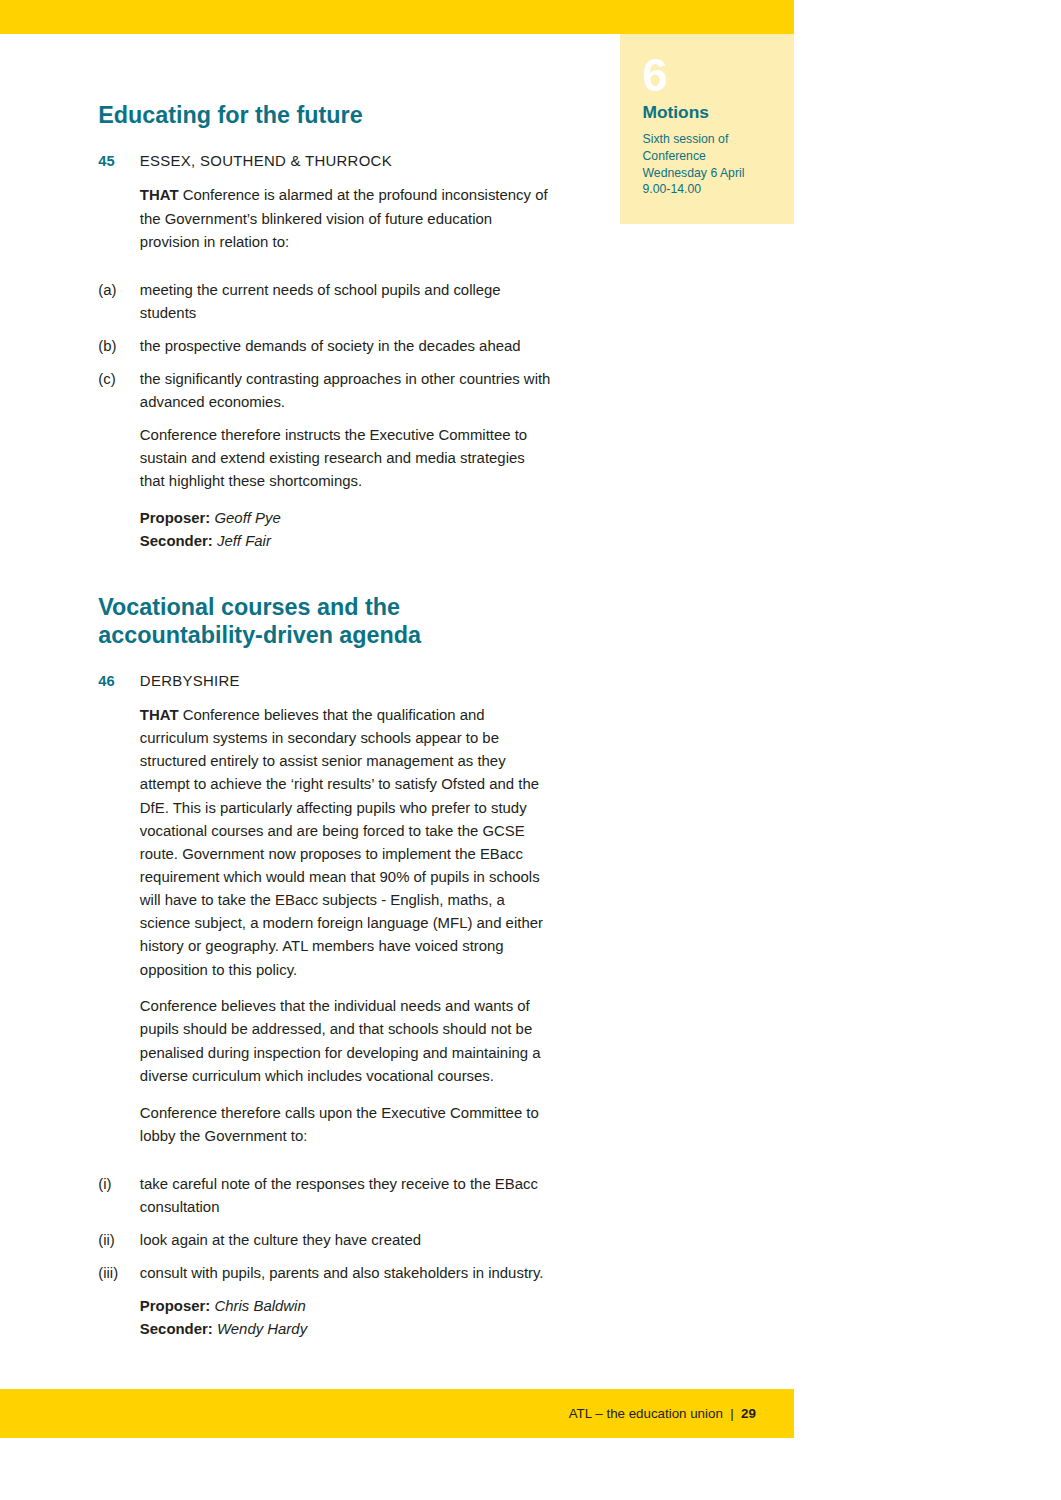6
Motions
Sixth session of
Conference
Wednesday 6 April
9.00-14.00
Educating for the future
45
ESSEX, SOUTHEND & THURROCK
THAT Conference is alarmed at the profound inconsistency of the Government’s blinkered vision of future education provision in relation to:
(a)
meeting the current needs of school pupils and college students
(b)
the prospective demands of society in the decades ahead
(c)
the significantly contrasting approaches in other countries with advanced economies.
Conference therefore instructs the Executive Committee to sustain and extend existing research and media strategies that highlight these shortcomings.
Proposer: Geoff Pye
Seconder: Jeff Fair
Vocational courses and the accountability-driven agenda
46
DERBYSHIRE
THAT Conference believes that the qualification and curriculum systems in secondary schools appear to be structured entirely to assist senior management as they attempt to achieve the ‘right results’ to satisfy Ofsted and the DfE. This is particularly affecting pupils who prefer to study vocational courses and are being forced to take the GCSE route. Government now proposes to implement the EBacc requirement which would mean that 90% of pupils in schools will have to take the EBacc subjects - English, maths, a science subject, a modern foreign language (MFL) and either history or geography. ATL members have voiced strong opposition to this policy.
Conference believes that the individual needs and wants of pupils should be addressed, and that schools should not be penalised during inspection for developing and maintaining a diverse curriculum which includes vocational courses.
Conference therefore calls upon the Executive Committee to lobby the Government to:
(i)
take careful note of the responses they receive to the EBacc consultation
(ii)
look again at the culture they have created
(iii)
consult with pupils, parents and also stakeholders in industry.
Proposer: Chris Baldwin
Seconder: Wendy Hardy
ATL – the education union | 29